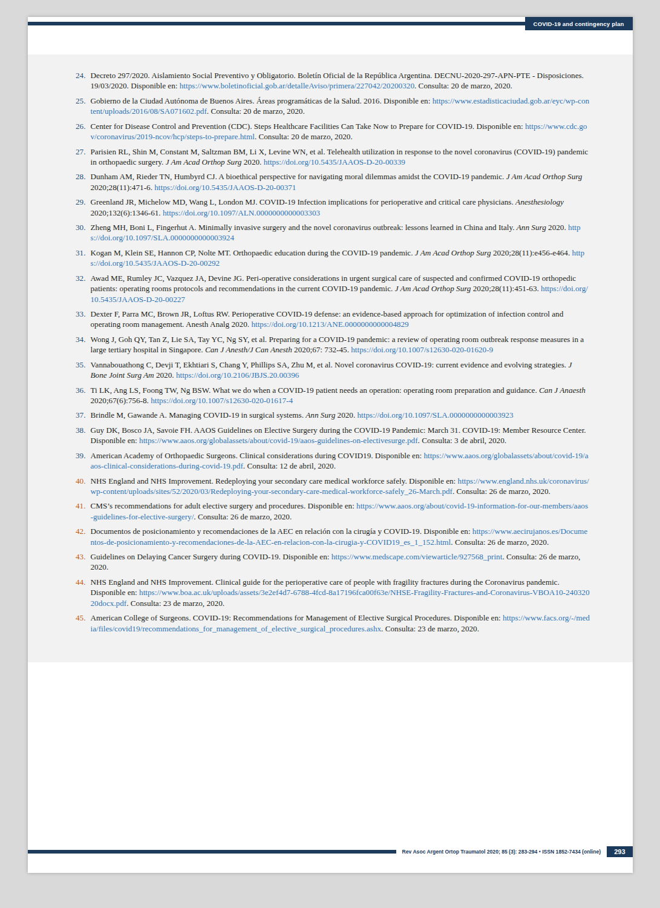COVID-19 and contingency plan
Decreto 297/2020. Aislamiento Social Preventivo y Obligatorio. Boletín Oficial de la República Argentina. DECNU-2020-297-APN-PTE - Disposiciones. 19/03/2020. Disponible en: https://www.boletinoficial.gob.ar/detalleAviso/primera/227042/20200320. Consulta: 20 de marzo, 2020.
Gobierno de la Ciudad Autónoma de Buenos Aires. Áreas programáticas de la Salud. 2016. Disponible en: https://www.estadisticaciudad.gob.ar/eyc/wp-content/uploads/2016/08/SA071602.pdf. Consulta: 20 de marzo, 2020.
Center for Disease Control and Prevention (CDC). Steps Healthcare Facilities Can Take Now to Prepare for COVID-19. Disponible en: https://www.cdc.gov/coronavirus/2019-ncov/hcp/steps-to-prepare.html. Consulta: 20 de marzo, 2020.
Parisien RL, Shin M, Constant M, Saltzman BM, Li X, Levine WN, et al. Telehealth utilization in response to the novel coronavirus (COVID-19) pandemic in orthopaedic surgery. J Am Acad Orthop Surg 2020. https://doi.org/10.5435/JAAOS-D-20-00339
Dunham AM, Rieder TN, Humbyrd CJ. A bioethical perspective for navigating moral dilemmas amidst the COVID-19 pandemic. J Am Acad Orthop Surg 2020;28(11):471-6. https://doi.org/10.5435/JAAOS-D-20-00371
Greenland JR, Michelow MD, Wang L, London MJ. COVID-19 Infection implications for perioperative and critical care physicians. Anesthesiology 2020;132(6):1346-61. https://doi.org/10.1097/ALN.0000000000003303
Zheng MH, Boni L, Fingerhut A. Minimally invasive surgery and the novel coronavirus outbreak: lessons learned in China and Italy. Ann Surg 2020. https://doi.org/10.1097/SLA.0000000000003924
Kogan M, Klein SE, Hannon CP, Nolte MT. Orthopaedic education during the COVID-19 pandemic. J Am Acad Orthop Surg 2020;28(11):e456-e464. https://doi.org/10.5435/JAAOS-D-20-00292
Awad ME, Rumley JC, Vazquez JA, Devine JG. Peri-operative considerations in urgent surgical care of suspected and confirmed COVID-19 orthopedic patients: operating rooms protocols and recommendations in the current COVID-19 pandemic. J Am Acad Orthop Surg 2020;28(11):451-63. https://doi.org/10.5435/JAAOS-D-20-00227
Dexter F, Parra MC, Brown JR, Loftus RW. Perioperative COVID-19 defense: an evidence-based approach for optimization of infection control and operating room management. Anesth Analg 2020. https://doi.org/10.1213/ANE.0000000000004829
Wong J, Goh QY, Tan Z, Lie SA, Tay YC, Ng SY, et al. Preparing for a COVID-19 pandemic: a review of operating room outbreak response measures in a large tertiary hospital in Singapore. Can J Anesth/J Can Anesth 2020;67: 732-45. https://doi.org/10.1007/s12630-020-01620-9
Vannabouathong C, Devji T, Ekhtiari S, Chang Y, Phillips SA, Zhu M, et al. Novel coronavirus COVID-19: current evidence and evolving strategies. J Bone Joint Surg Am 2020. https://doi.org/10.2106/JBJS.20.00396
Ti LK, Ang LS, Foong TW, Ng BSW. What we do when a COVID-19 patient needs an operation: operating room preparation and guidance. Can J Anaesth 2020;67(6):756-8. https://doi.org/10.1007/s12630-020-01617-4
Brindle M, Gawande A. Managing COVID-19 in surgical systems. Ann Surg 2020. https://doi.org/10.1097/SLA.0000000000003923
Guy DK, Bosco JA, Savoie FH. AAOS Guidelines on Elective Surgery during the COVID-19 Pandemic: March 31. COVID-19: Member Resource Center. Disponible en: https://www.aaos.org/globalassets/about/covid-19/aaos-guidelines-on-electivesurge.pdf. Consulta: 3 de abril, 2020.
American Academy of Orthopaedic Surgeons. Clinical considerations during COVID19. Disponible en: https://www.aaos.org/globalassets/about/covid-19/aaos-clinical-considerations-during-covid-19.pdf. Consulta: 12 de abril, 2020.
NHS England and NHS Improvement. Redeploying your secondary care medical workforce safely. Disponible en: https://www.england.nhs.uk/coronavirus/wp-content/uploads/sites/52/2020/03/Redeploying-your-secondary-care-medical-workforce-safely_26-March.pdf. Consulta: 26 de marzo, 2020.
CMS’s recommendations for adult elective surgery and procedures. Disponible en: https://www.aaos.org/about/covid-19-information-for-our-members/aaos-guidelines-for-elective-surgery/. Consulta: 26 de marzo, 2020.
Documentos de posicionamiento y recomendaciones de la AEC en relación con la cirugía y COVID-19. Disponible en: https://www.aecirujanos.es/Documentos-de-posicionamiento-y-recomendaciones-de-la-AEC-en-relacion-con-la-cirugia-y-COVID19_es_1_152.html. Consulta: 26 de marzo, 2020.
Guidelines on Delaying Cancer Surgery during COVID-19. Disponible en: https://www.medscape.com/viewarticle/927568_print. Consulta: 26 de marzo, 2020.
NHS England and NHS Improvement. Clinical guide for the perioperative care of people with fragility fractures during the Coronavirus pandemic. Disponible en: https://www.boa.ac.uk/uploads/assets/3e2ef4d7-6788-4fcd-8a17196fca00f63e/NHSE-Fragility-Fractures-and-Coronavirus-VBOA10-24032020docx.pdf. Consulta: 23 de marzo, 2020.
American College of Surgeons. COVID-19: Recommendations for Management of Elective Surgical Procedures. Disponible en: https://www.facs.org/-/media/files/covid19/recommendations_for_management_of_elective_surgical_procedures.ashx. Consulta: 23 de marzo, 2020.
Rev Asoc Argent Ortop Traumatol 2020; 85 (3): 283-294 • ISSN 1852-7434 (online)
293